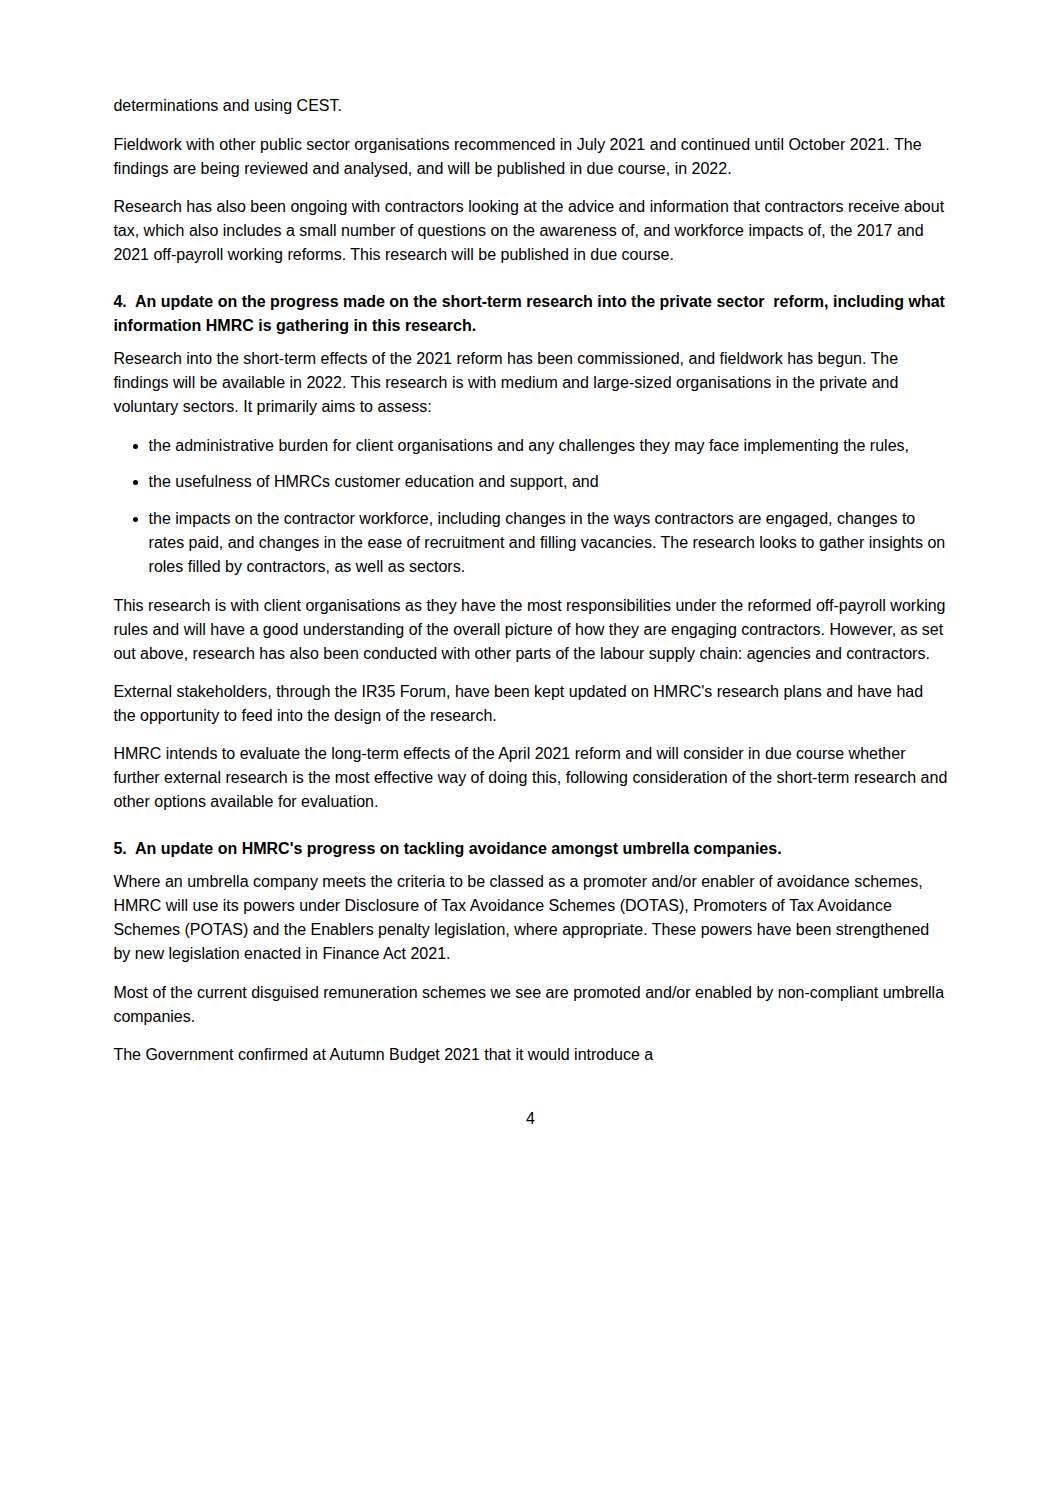determinations and using CEST.
Fieldwork with other public sector organisations recommenced in July 2021 and continued until October 2021. The findings are being reviewed and analysed, and will be published in due course, in 2022.
Research has also been ongoing with contractors looking at the advice and information that contractors receive about tax, which also includes a small number of questions on the awareness of, and workforce impacts of, the 2017 and 2021 off-payroll working reforms. This research will be published in due course.
4. An update on the progress made on the short-term research into the private sector reform, including what information HMRC is gathering in this research.
Research into the short-term effects of the 2021 reform has been commissioned, and fieldwork has begun. The findings will be available in 2022. This research is with medium and large-sized organisations in the private and voluntary sectors. It primarily aims to assess:
the administrative burden for client organisations and any challenges they may face implementing the rules,
the usefulness of HMRCs customer education and support, and
the impacts on the contractor workforce, including changes in the ways contractors are engaged, changes to rates paid, and changes in the ease of recruitment and filling vacancies. The research looks to gather insights on roles filled by contractors, as well as sectors.
This research is with client organisations as they have the most responsibilities under the reformed off-payroll working rules and will have a good understanding of the overall picture of how they are engaging contractors. However, as set out above, research has also been conducted with other parts of the labour supply chain: agencies and contractors.
External stakeholders, through the IR35 Forum, have been kept updated on HMRC's research plans and have had the opportunity to feed into the design of the research.
HMRC intends to evaluate the long-term effects of the April 2021 reform and will consider in due course whether further external research is the most effective way of doing this, following consideration of the short-term research and other options available for evaluation.
5. An update on HMRC's progress on tackling avoidance amongst umbrella companies.
Where an umbrella company meets the criteria to be classed as a promoter and/or enabler of avoidance schemes, HMRC will use its powers under Disclosure of Tax Avoidance Schemes (DOTAS), Promoters of Tax Avoidance Schemes (POTAS) and the Enablers penalty legislation, where appropriate. These powers have been strengthened by new legislation enacted in Finance Act 2021.
Most of the current disguised remuneration schemes we see are promoted and/or enabled by non-compliant umbrella companies.
The Government confirmed at Autumn Budget 2021 that it would introduce a
4